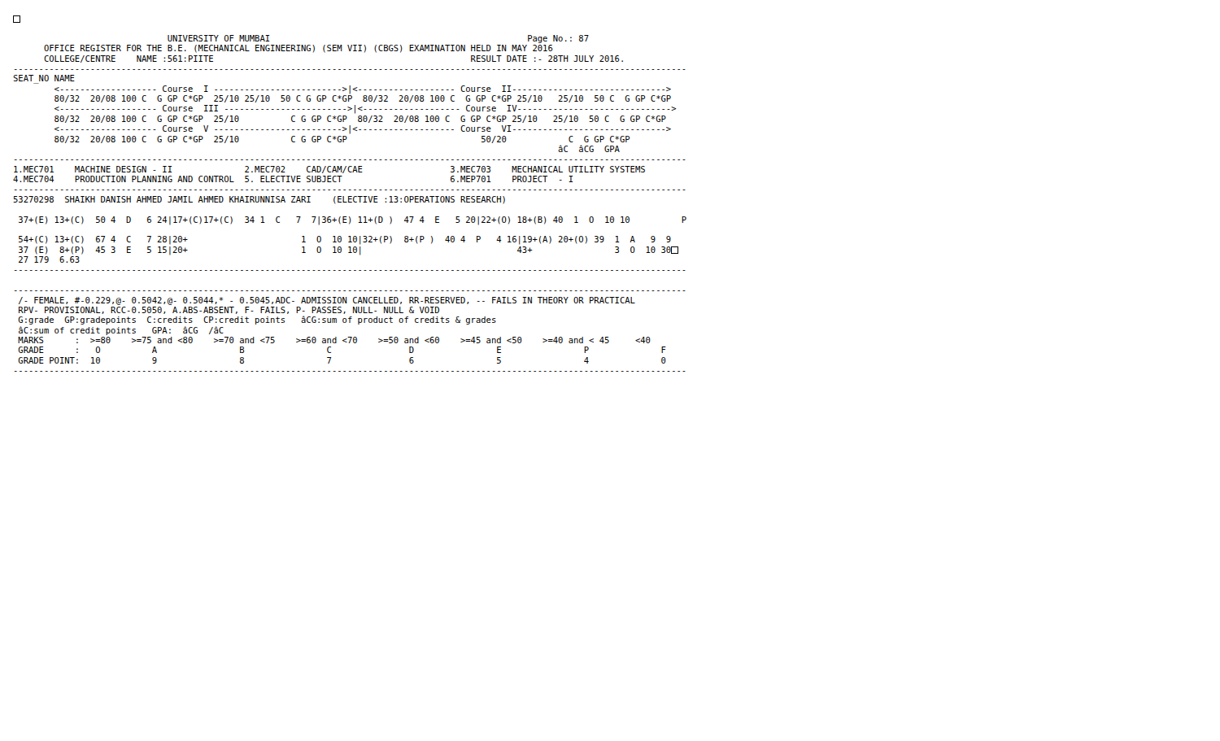UNIVERSITY OF MUMBAI Page No.: 87 OFFICE REGISTER FOR THE B.E. (MECHANICAL ENGINEERING) (SEM VII) (CBGS) EXAMINATION HELD IN MAY 2016 COLLEGE/CENTRE NAME :561:PIITE RESULT DATE :- 28TH JULY 2016. ----------------------------------------------------------------------------------------------------------------------------------- SEAT_NO NAME <------------------- Course I ------------------------->|<------------------- Course II------------------------------> 80/32 20/08 100 C G GP C*GP 25/10 25/10 50 C G GP C*GP 80/32 20/08 100 C G GP C*GP 25/10 25/10 50 C G GP C*GP <------------------- Course III ------------------------>|<------------------- Course IV------------------------------> 80/32 20/08 100 C G GP C*GP 25/10 C G GP C*GP 80/32 20/08 100 C G GP C*GP 25/10 25/10 50 C G GP C*GP <------------------- Course V ------------------------->|<------------------- Course VI------------------------------> 80/32 20/08 100 C G GP C*GP 25/10 C G GP C*GP 50/20 C G GP C*GP âC âCG GPA ----------------------------------------------------------------------------------------------------------------------------------- 1.MEC701 MACHINE DESIGN - II 2.MEC702 CAD/CAM/CAE 3.MEC703 MECHANICAL UTILITY SYSTEMS 4.MEC704 PRODUCTION PLANNING AND CONTROL 5. ELECTIVE SUBJECT 6.MEP701 PROJECT - I ----------------------------------------------------------------------------------------------------------------------------------- 53270298 SHAIKH DANISH AHMED JAMIL AHMED KHAIRUNNISA ZARI (ELECTIVE :13:OPERATIONS RESEARCH) 37+(E) 13+(C) 50 4 D 6 24|17+(C)17+(C) 34 1 C 7 7|36+(E) 11+(D ) 47 4 E 5 20|22+(O) 18+(B) 40 1 O 10 10 P 54+(C) 13+(C) 67 4 C 7 28|20+ 1 O 10 10|32+(P) 8+(P ) 40 4 P 4 16|19+(A) 20+(O) 39 1 A 9 9 37 (E) 8+(P) 45 3 E 5 15|20+ 1 O 10 10| 43+ 3 O 10 30 27 179 6.63 ----------------------------------------------------------------------------------------------------------------------------------- ----------------------------------------------------------------------------------------------------------------------------------- /- FEMALE, #-0.229,@- 0.5042,@- 0.5044,* - 0.5045,ADC- ADMISSION CANCELLED, RR-RESERVED, -- FAILS IN THEORY OR PRACTICAL RPV- PROVISIONAL, RCC-0.5050, A.ABS-ABSENT, F- FAILS, P- PASSES, NULL- NULL & VOID G:grade GP:gradepoints C:credits CP:credit points âCG:sum of product of credits & grades âC:sum of credit points GPA: âCG /âC MARKS : >=80 >=75 and <80 >=70 and <75 >=60 and <70 >=50 and <60 >=45 and <50 >=40 and < 45 <40 GRADE : O A B C D E P F GRADE POINT: 10 9 8 7 6 5 4 0 -----------------------------------------------------------------------------------------------------------------------------------